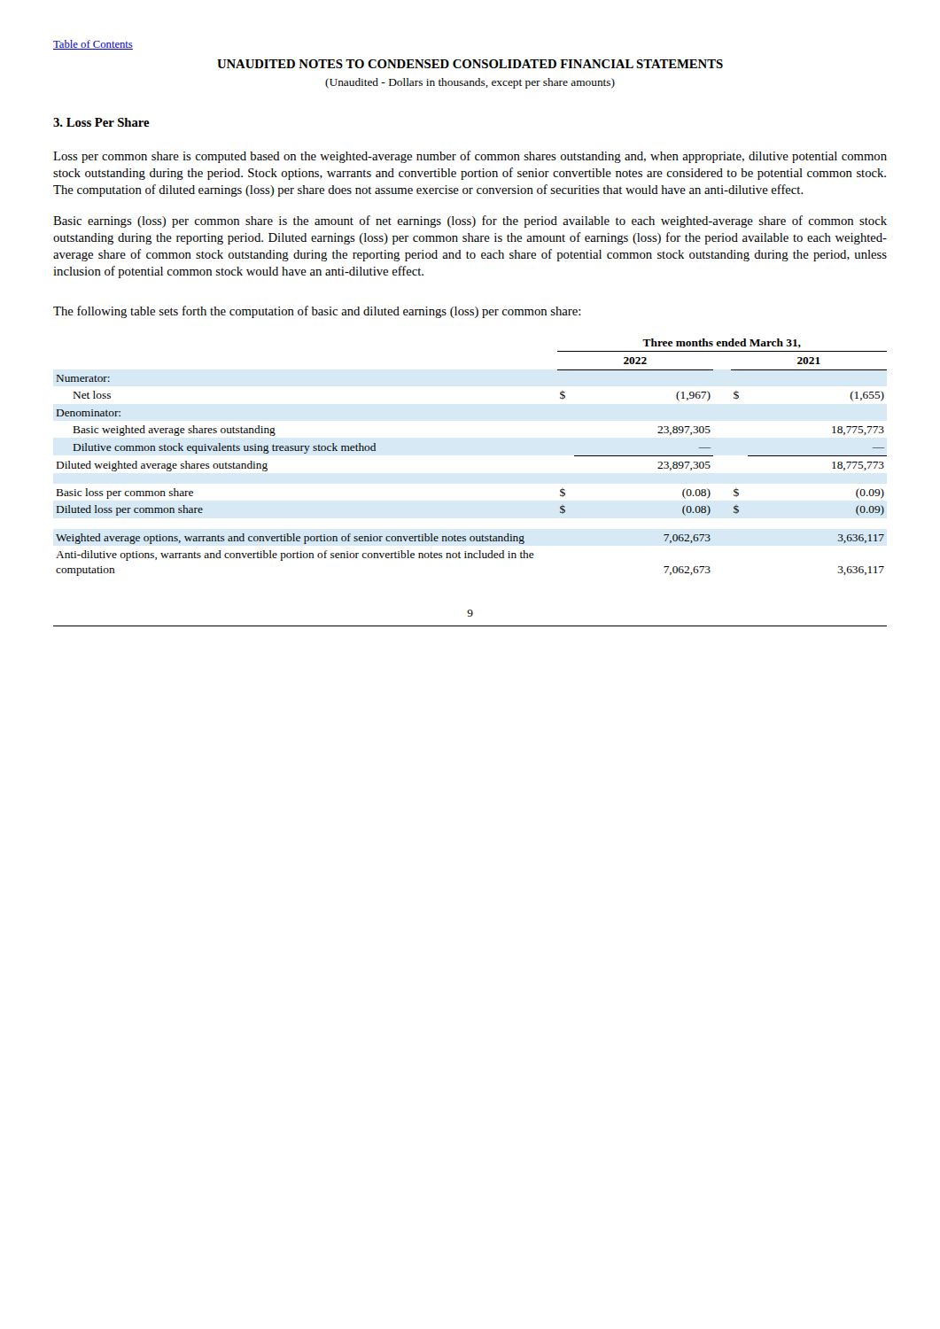Table of Contents
UNAUDITED NOTES TO CONDENSED CONSOLIDATED FINANCIAL STATEMENTS
(Unaudited - Dollars in thousands, except per share amounts)
3. Loss Per Share
Loss per common share is computed based on the weighted-average number of common shares outstanding and, when appropriate, dilutive potential common stock outstanding during the period. Stock options, warrants and convertible portion of senior convertible notes are considered to be potential common stock. The computation of diluted earnings (loss) per share does not assume exercise or conversion of securities that would have an anti-dilutive effect.
Basic earnings (loss) per common share is the amount of net earnings (loss) for the period available to each weighted-average share of common stock outstanding during the reporting period. Diluted earnings (loss) per common share is the amount of earnings (loss) for the period available to each weighted-average share of common stock outstanding during the reporting period and to each share of potential common stock outstanding during the period, unless inclusion of potential common stock would have an anti-dilutive effect.
The following table sets forth the computation of basic and diluted earnings (loss) per common share:
| | Three months ended March 31, |
| | 2022 | | 2021 |
| Numerator: | | | | | |
| Net loss | $ | (1,967) | | $ | (1,655) |
| Denominator: | | | | | |
| Basic weighted average shares outstanding | | 23,897,305 | | | 18,775,773 |
| Dilutive common stock equivalents using treasury stock method | | — | | | — |
| Diluted weighted average shares outstanding | | 23,897,305 | | | 18,775,773 |
| Basic loss per common share | $ | (0.08) | | $ | (0.09) |
| Diluted loss per common share | $ | (0.08) | | $ | (0.09) |
| Weighted average options, warrants and convertible portion of senior convertible notes outstanding | | 7,062,673 | | | 3,636,117 |
| Anti-dilutive options, warrants and convertible portion of senior convertible notes not included in the computation | | 7,062,673 | | | 3,636,117 |
9